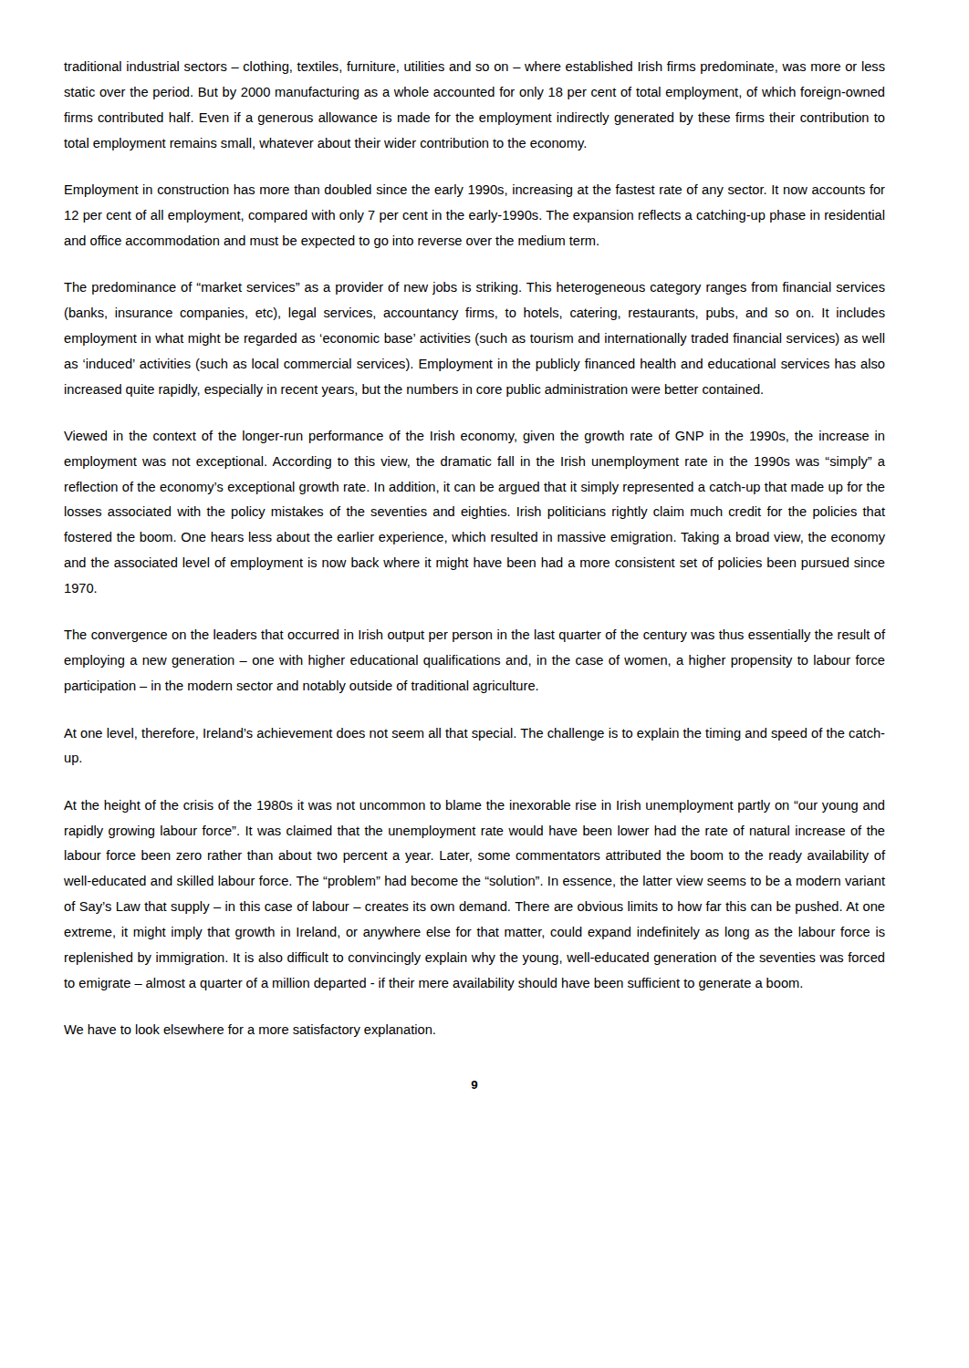traditional industrial sectors – clothing, textiles, furniture, utilities and so on – where established Irish firms predominate, was more or less static over the period. But by 2000 manufacturing as a whole accounted for only 18 per cent of total employment, of which foreign-owned firms contributed half. Even if a generous allowance is made for the employment indirectly generated by these firms their contribution to total employment remains small, whatever about their wider contribution to the economy.
Employment in construction has more than doubled since the early 1990s, increasing at the fastest rate of any sector. It now accounts for 12 per cent of all employment, compared with only 7 per cent in the early-1990s. The expansion reflects a catching-up phase in residential and office accommodation and must be expected to go into reverse over the medium term.
The predominance of “market services” as a provider of new jobs is striking. This heterogeneous category ranges from financial services (banks, insurance companies, etc), legal services, accountancy firms, to hotels, catering, restaurants, pubs, and so on. It includes employment in what might be regarded as ‘economic base’ activities (such as tourism and internationally traded financial services) as well as ‘induced’ activities (such as local commercial services). Employment in the publicly financed health and educational services has also increased quite rapidly, especially in recent years, but the numbers in core public administration were better contained.
Viewed in the context of the longer-run performance of the Irish economy, given the growth rate of GNP in the 1990s, the increase in employment was not exceptional. According to this view, the dramatic fall in the Irish unemployment rate in the 1990s was “simply” a reflection of the economy’s exceptional growth rate. In addition, it can be argued that it simply represented a catch-up that made up for the losses associated with the policy mistakes of the seventies and eighties. Irish politicians rightly claim much credit for the policies that fostered the boom. One hears less about the earlier experience, which resulted in massive emigration. Taking a broad view, the economy and the associated level of employment is now back where it might have been had a more consistent set of policies been pursued since 1970.
The convergence on the leaders that occurred in Irish output per person in the last quarter of the century was thus essentially the result of employing a new generation – one with higher educational qualifications and, in the case of women, a higher propensity to labour force participation – in the modern sector and notably outside of traditional agriculture.
At one level, therefore, Ireland’s achievement does not seem all that special. The challenge is to explain the timing and speed of the catch-up.
At the height of the crisis of the 1980s it was not uncommon to blame the inexorable rise in Irish unemployment partly on “our young and rapidly growing labour force”. It was claimed that the unemployment rate would have been lower had the rate of natural increase of the labour force been zero rather than about two percent a year. Later, some commentators attributed the boom to the ready availability of well-educated and skilled labour force. The “problem” had become the “solution”. In essence, the latter view seems to be a modern variant of Say’s Law that supply – in this case of labour – creates its own demand. There are obvious limits to how far this can be pushed. At one extreme, it might imply that growth in Ireland, or anywhere else for that matter, could expand indefinitely as long as the labour force is replenished by immigration. It is also difficult to convincingly explain why the young, well-educated generation of the seventies was forced to emigrate – almost a quarter of a million departed - if their mere availability should have been sufficient to generate a boom.
We have to look elsewhere for a more satisfactory explanation.
9